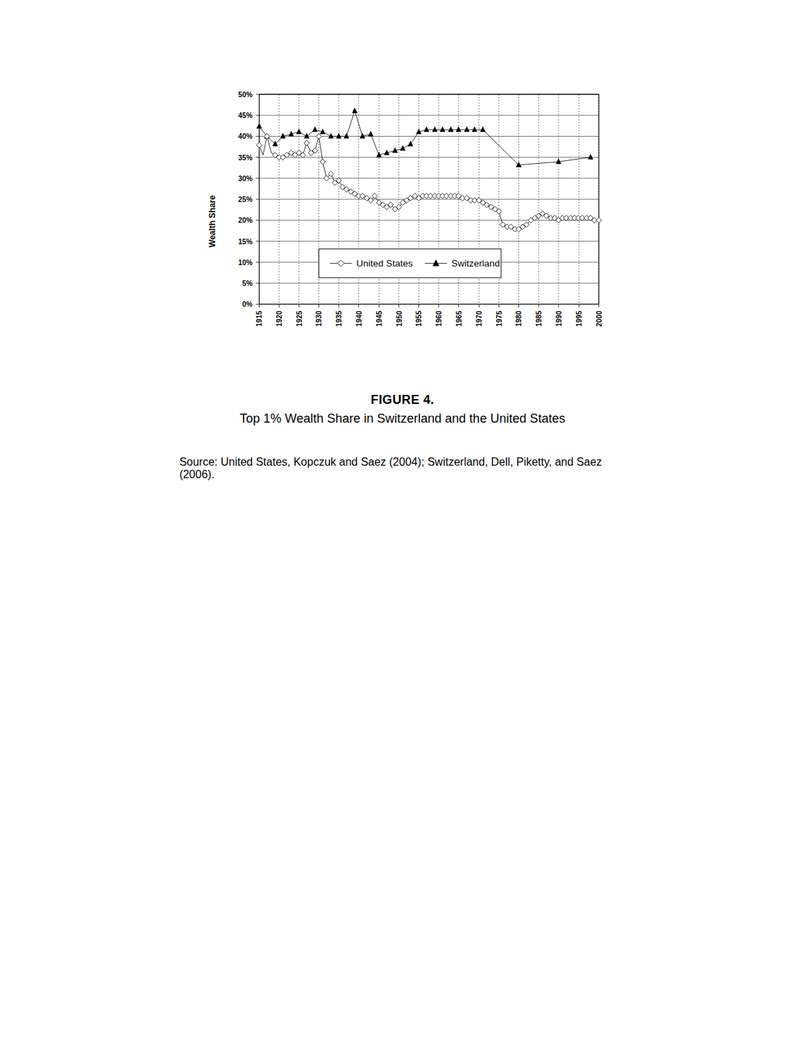50% 45% 40% 35% 30% 25% 20% 15% 10% 5% 0% Wealth Share 1915 1920 1925 1930 1935 1940 1945 1950 1955 1960 1965 1970 1975 1980 1985 1990 1995 2000 United States Switzerland
FIGURE 4.
Top 1% Wealth Share in Switzerland and the United States
Source: United States, Kopczuk and Saez (2004); Switzerland, Dell, Piketty, and Saez (2006).